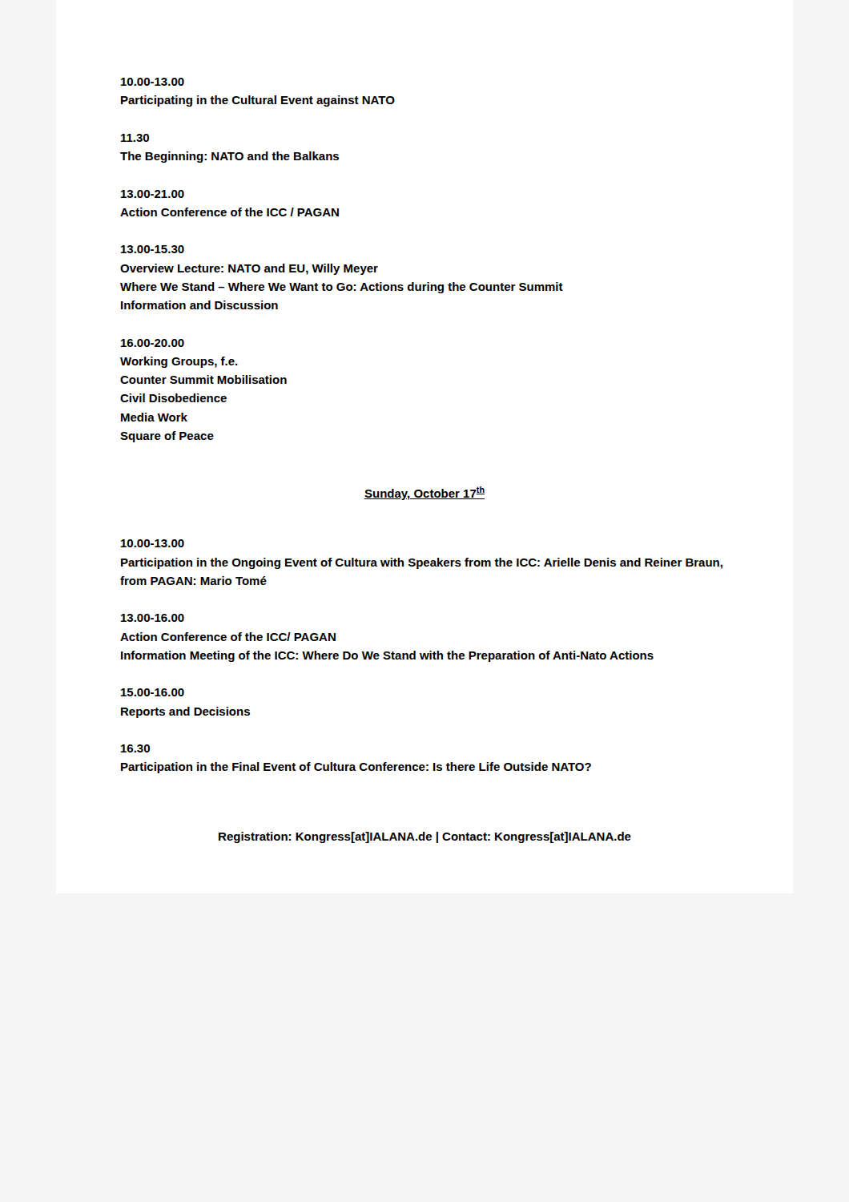10.00-13.00
Participating in the Cultural Event against NATO
11.30
The Beginning: NATO and the Balkans
13.00-21.00
Action Conference of the ICC / PAGAN
13.00-15.30
Overview Lecture: NATO and EU, Willy Meyer
Where We Stand – Where We Want to Go: Actions during the Counter Summit
Information and Discussion
16.00-20.00
Working Groups, f.e.
Counter Summit Mobilisation
Civil Disobedience
Media Work
Square of Peace
Sunday, October 17th
10.00-13.00
Participation in the Ongoing Event of Cultura with Speakers from the ICC: Arielle Denis and Reiner Braun, from PAGAN: Mario Tomé
13.00-16.00
Action Conference of the ICC/ PAGAN
Information Meeting of the ICC: Where Do We Stand with the Preparation of Anti-Nato Actions
15.00-16.00
Reports and Decisions
16.30
Participation in the Final Event of Cultura Conference: Is there Life Outside NATO?
Registration: Kongress[at]IALANA.de | Contact: Kongress[at]IALANA.de